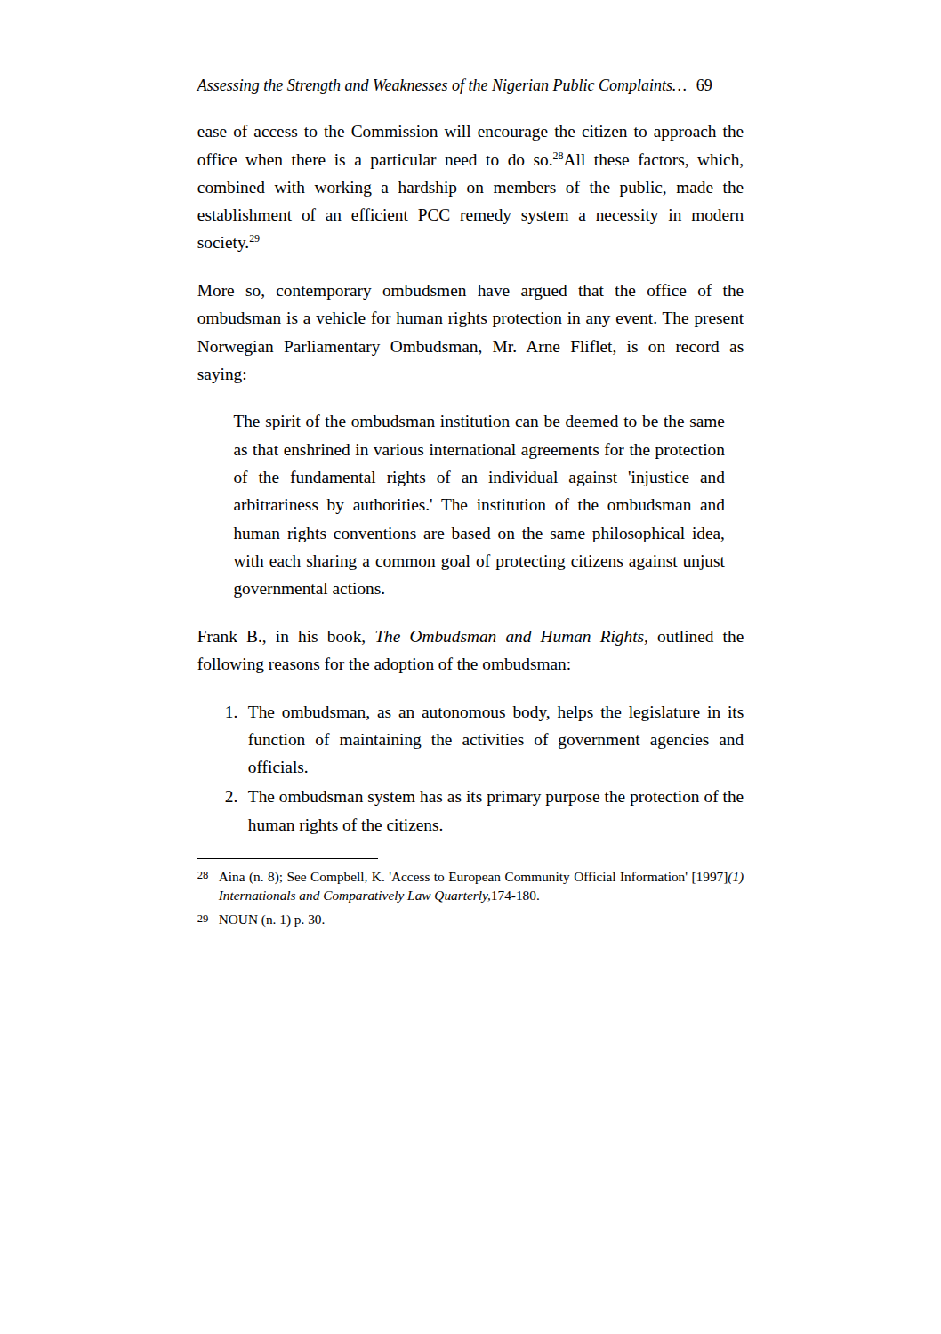Assessing the Strength and Weaknesses of the Nigerian Public Complaints…69
ease of access to the Commission will encourage the citizen to approach the office when there is a particular need to do so.28All these factors, which, combined with working a hardship on members of the public, made the establishment of an efficient PCC remedy system a necessity in modern society.29
More so, contemporary ombudsmen have argued that the office of the ombudsman is a vehicle for human rights protection in any event. The present Norwegian Parliamentary Ombudsman, Mr. Arne Fliflet, is on record as saying:
The spirit of the ombudsman institution can be deemed to be the same as that enshrined in various international agreements for the protection of the fundamental rights of an individual against 'injustice and arbitrariness by authorities.' The institution of the ombudsman and human rights conventions are based on the same philosophical idea, with each sharing a common goal of protecting citizens against unjust governmental actions.
Frank B., in his book, The Ombudsman and Human Rights, outlined the following reasons for the adoption of the ombudsman:
The ombudsman, as an autonomous body, helps the legislature in its function of maintaining the activities of government agencies and officials.
The ombudsman system has as its primary purpose the protection of the human rights of the citizens.
28
Aina (n. 8); See Compbell, K. 'Access to European Community Official Information' [1997](1) Internationals and Comparatively Law Quarterly, 174-180.
29
NOUN (n. 1) p. 30.